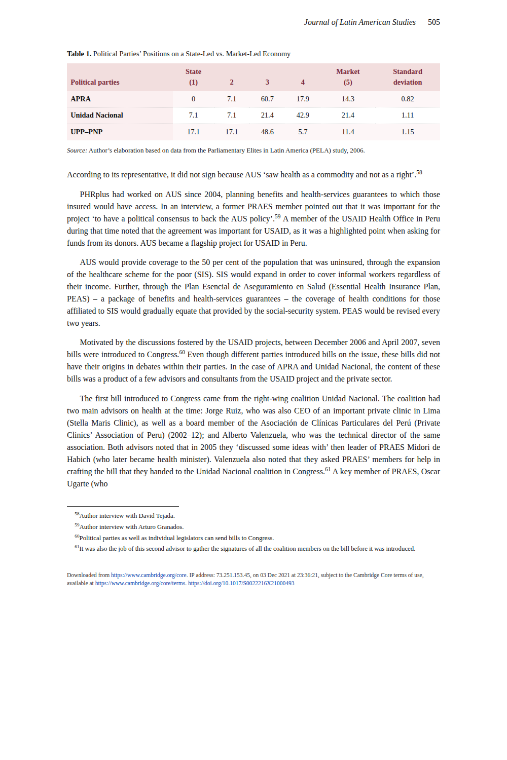Journal of Latin American Studies 505
Table 1. Political Parties’ Positions on a State-Led vs. Market-Led Economy
| Political parties | State (1) | 2 | 3 | 4 | Market (5) | Standard deviation |
| --- | --- | --- | --- | --- | --- | --- |
| APRA | 0 | 7.1 | 60.7 | 17.9 | 14.3 | 0.82 |
| Unidad Nacional | 7.1 | 7.1 | 21.4 | 42.9 | 21.4 | 1.11 |
| UPP–PNP | 17.1 | 17.1 | 48.6 | 5.7 | 11.4 | 1.15 |
Source: Author’s elaboration based on data from the Parliamentary Elites in Latin America (PELA) study, 2006.
According to its representative, it did not sign because AUS ‘saw health as a commodity and not as a right’.58
PHRplus had worked on AUS since 2004, planning benefits and health-services guarantees to which those insured would have access. In an interview, a former PRAES member pointed out that it was important for the project ‘to have a political consensus to back the AUS policy’.59 A member of the USAID Health Office in Peru during that time noted that the agreement was important for USAID, as it was a highlighted point when asking for funds from its donors. AUS became a flagship project for USAID in Peru.
AUS would provide coverage to the 50 per cent of the population that was uninsured, through the expansion of the healthcare scheme for the poor (SIS). SIS would expand in order to cover informal workers regardless of their income. Further, through the Plan Esencial de Aseguramiento en Salud (Essential Health Insurance Plan, PEAS) – a package of benefits and health-services guarantees – the coverage of health conditions for those affiliated to SIS would gradually equate that provided by the social-security system. PEAS would be revised every two years.
Motivated by the discussions fostered by the USAID projects, between December 2006 and April 2007, seven bills were introduced to Congress.60 Even though different parties introduced bills on the issue, these bills did not have their origins in debates within their parties. In the case of APRA and Unidad Nacional, the content of these bills was a product of a few advisors and consultants from the USAID project and the private sector.
The first bill introduced to Congress came from the right-wing coalition Unidad Nacional. The coalition had two main advisors on health at the time: Jorge Ruiz, who was also CEO of an important private clinic in Lima (Stella Maris Clinic), as well as a board member of the Asociación de Clínicas Particulares del Perú (Private Clinics’ Association of Peru) (2002–12); and Alberto Valenzuela, who was the technical director of the same association. Both advisors noted that in 2005 they ‘discussed some ideas with’ then leader of PRAES Midori de Habich (who later became health minister). Valenzuela also noted that they asked PRAES’ members for help in crafting the bill that they handed to the Unidad Nacional coalition in Congress.61 A key member of PRAES, Oscar Ugarte (who
58Author interview with David Tejada.
59Author interview with Arturo Granados.
60Political parties as well as individual legislators can send bills to Congress.
61It was also the job of this second advisor to gather the signatures of all the coalition members on the bill before it was introduced.
Downloaded from https://www.cambridge.org/core. IP address: 73.251.153.45, on 03 Dec 2021 at 23:36:21, subject to the Cambridge Core terms of use, available at https://www.cambridge.org/core/terms. https://doi.org/10.1017/S0022216X21000493